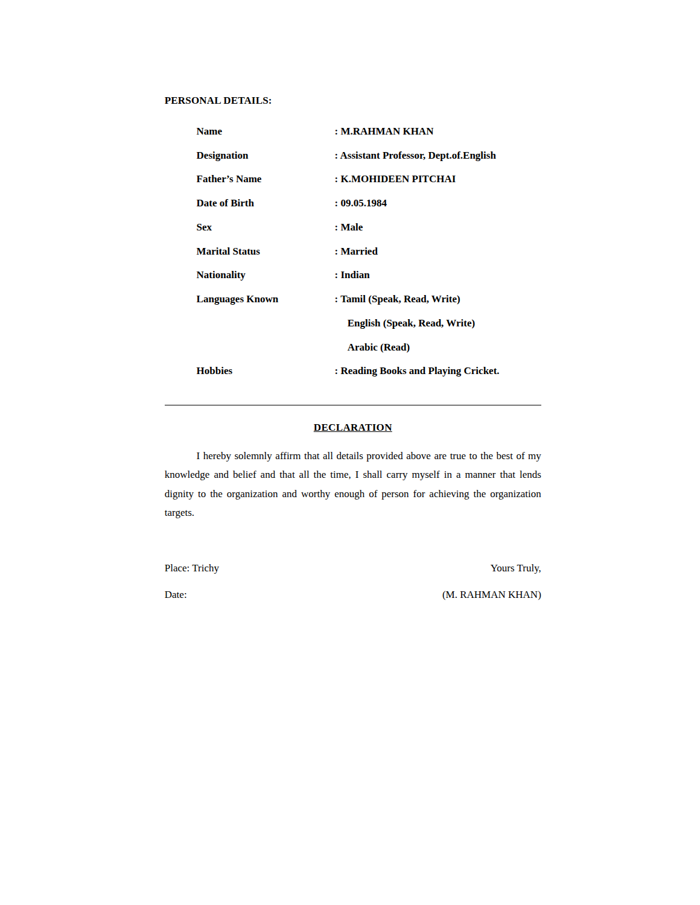PERSONAL DETAILS:
| Name | : M.RAHMAN KHAN |
| Designation | : Assistant Professor, Dept.of.English |
| Father’s Name | : K.MOHIDEEN PITCHAI |
| Date of Birth | : 09.05.1984 |
| Sex | : Male |
| Marital Status | : Married |
| Nationality | : Indian |
| Languages Known | : Tamil (Speak, Read, Write) |
| | English (Speak, Read, Write) |
| | Arabic (Read) |
| Hobbies | : Reading Books and Playing Cricket. |
DECLARATION
I hereby solemnly affirm that all details provided above are true to the best of my knowledge and belief and that all the time, I shall carry myself in a manner that lends dignity to the organization and worthy enough of person for achieving the organization targets.
| Place: Trichy | Yours Truly, |
| Date: | (M. RAHMAN KHAN) |